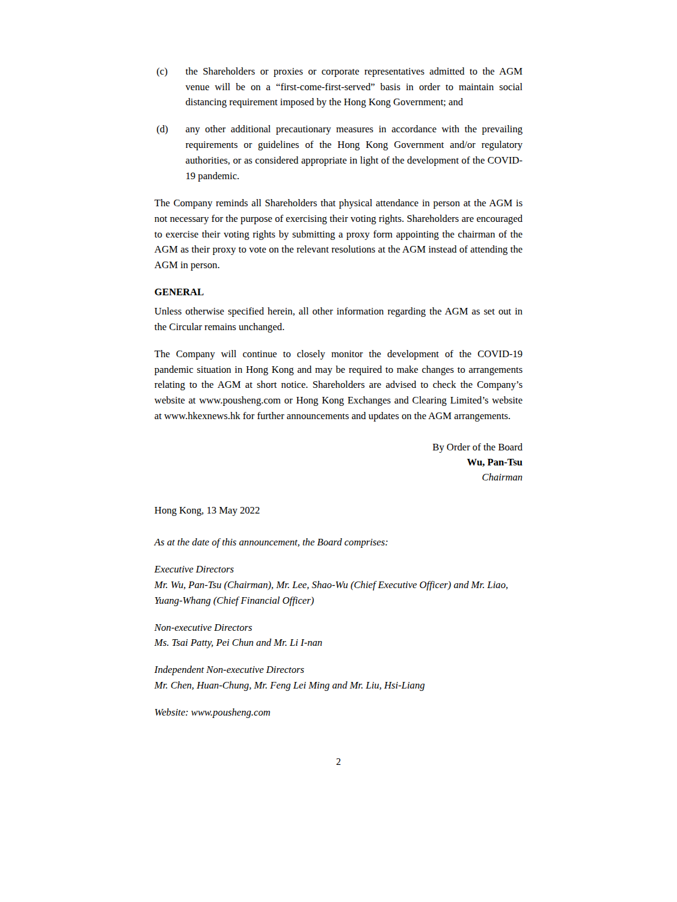(c)
the Shareholders or proxies or corporate representatives admitted to the AGM venue will be on a “first-come-first-served” basis in order to maintain social distancing requirement imposed by the Hong Kong Government; and
(d)
any other additional precautionary measures in accordance with the prevailing requirements or guidelines of the Hong Kong Government and/or regulatory authorities, or as considered appropriate in light of the development of the COVID-19 pandemic.
The Company reminds all Shareholders that physical attendance in person at the AGM is not necessary for the purpose of exercising their voting rights. Shareholders are encouraged to exercise their voting rights by submitting a proxy form appointing the chairman of the AGM as their proxy to vote on the relevant resolutions at the AGM instead of attending the AGM in person.
GENERAL
Unless otherwise specified herein, all other information regarding the AGM as set out in the Circular remains unchanged.
The Company will continue to closely monitor the development of the COVID-19 pandemic situation in Hong Kong and may be required to make changes to arrangements relating to the AGM at short notice. Shareholders are advised to check the Company’s website at www.pousheng.com or Hong Kong Exchanges and Clearing Limited’s website at www.hkexnews.hk for further announcements and updates on the AGM arrangements.
By Order of the Board
Wu, Pan-Tsu
Chairman
Hong Kong, 13 May 2022
As at the date of this announcement, the Board comprises:
Executive Directors
Mr. Wu, Pan-Tsu (Chairman), Mr. Lee, Shao-Wu (Chief Executive Officer) and Mr. Liao, Yuang-Whang (Chief Financial Officer)
Non-executive Directors
Ms. Tsai Patty, Pei Chun and Mr. Li I-nan
Independent Non-executive Directors
Mr. Chen, Huan-Chung, Mr. Feng Lei Ming and Mr. Liu, Hsi-Liang
Website: www.pousheng.com
2